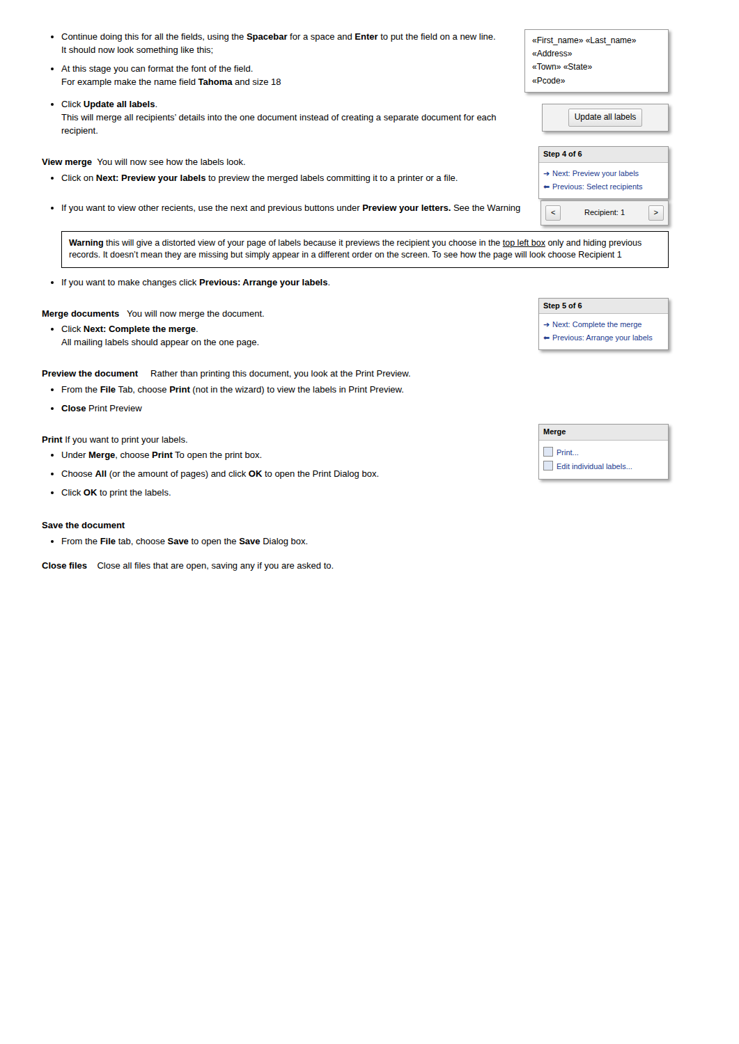Continue doing this for all the fields, using the Spacebar for a space and Enter to put the field on a new line.
It should now look something like this;
At this stage you can format the font of the field.
For example make the name field Tahoma and size 18
«First_name» «Last_name»
«Address»
«Town» «State»
«Pcode»
Click Update all labels.
This will merge all recipients’ details into the one document instead of creating a separate document for each recipient.
Update all labels
View merge You will now see how the labels look.
Click on Next: Preview your labels to preview the merged labels committing it to a printer or a file.
Step 4 of 6
➔Next: Preview your labels
⬅Previous: Select recipients
If you want to view other recients, use the next and previous buttons under Preview your letters. See the Warning
< Recipient: 1 >
Warning this will give a distorted view of your page of labels because it previews the recipient you choose in the top left box only and hiding previous records. It doesn’t mean they are missing but simply appear in a different order on the screen. To see how the page will look choose Recipient 1
If you want to make changes click Previous: Arrange your labels.
Merge documents You will now merge the document.
Click Next: Complete the merge.
All mailing labels should appear on the one page.
Step 5 of 6
➔Next: Complete the merge
⬅Previous: Arrange your labels
Preview the document Rather than printing this document, you look at the Print Preview.
From the File Tab, choose Print (not in the wizard) to view the labels in Print Preview.
Close Print Preview
Print If you want to print your labels.
Under Merge, choose Print To open the print box.
Choose All (or the amount of pages) and click OK to open the Print Dialog box.
Click OK to print the labels.
Merge
Print...
Edit individual labels...
Save the document
From the File tab, choose Save to open the Save Dialog box.
Close files Close all files that are open, saving any if you are asked to.